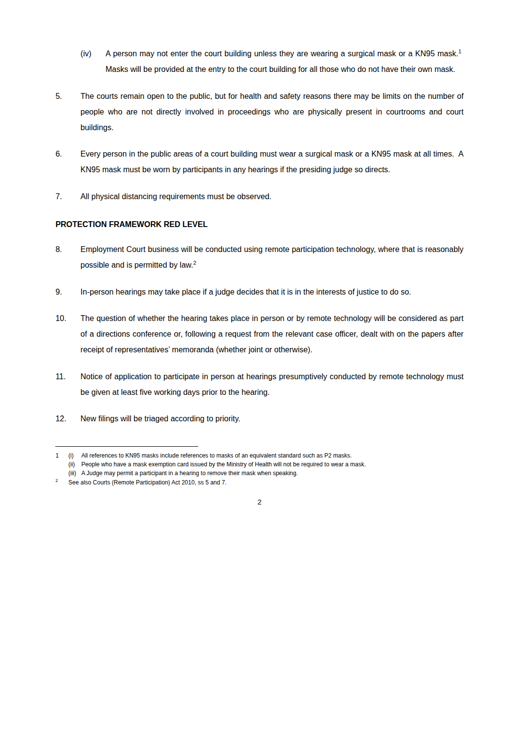(iv)
A person may not enter the court building unless they are wearing a surgical mask or a KN95 mask.1 Masks will be provided at the entry to the court building for all those who do not have their own mask.
5.
The courts remain open to the public, but for health and safety reasons there may be limits on the number of people who are not directly involved in proceedings who are physically present in courtrooms and court buildings.
6.
Every person in the public areas of a court building must wear a surgical mask or a KN95 mask at all times. A KN95 mask must be worn by participants in any hearings if the presiding judge so directs.
7.
All physical distancing requirements must be observed.
Protection Framework Red Level
8.
Employment Court business will be conducted using remote participation technology, where that is reasonably possible and is permitted by law.2
9.
In-person hearings may take place if a judge decides that it is in the interests of justice to do so.
10.
The question of whether the hearing takes place in person or by remote technology will be considered as part of a directions conference or, following a request from the relevant case officer, dealt with on the papers after receipt of representatives’ memoranda (whether joint or otherwise).
11.
Notice of application to participate in person at hearings presumptively conducted by remote technology must be given at least five working days prior to the hearing.
12.
New filings will be triaged according to priority.
1
(i)
All references to KN95 masks include references to masks of an equivalent standard such as P2 masks.
(ii)
People who have a mask exemption card issued by the Ministry of Health will not be required to wear a mask.
(iii)
A Judge may permit a participant in a hearing to remove their mask when speaking.
2
See also Courts (Remote Participation) Act 2010, ss 5 and 7.
2